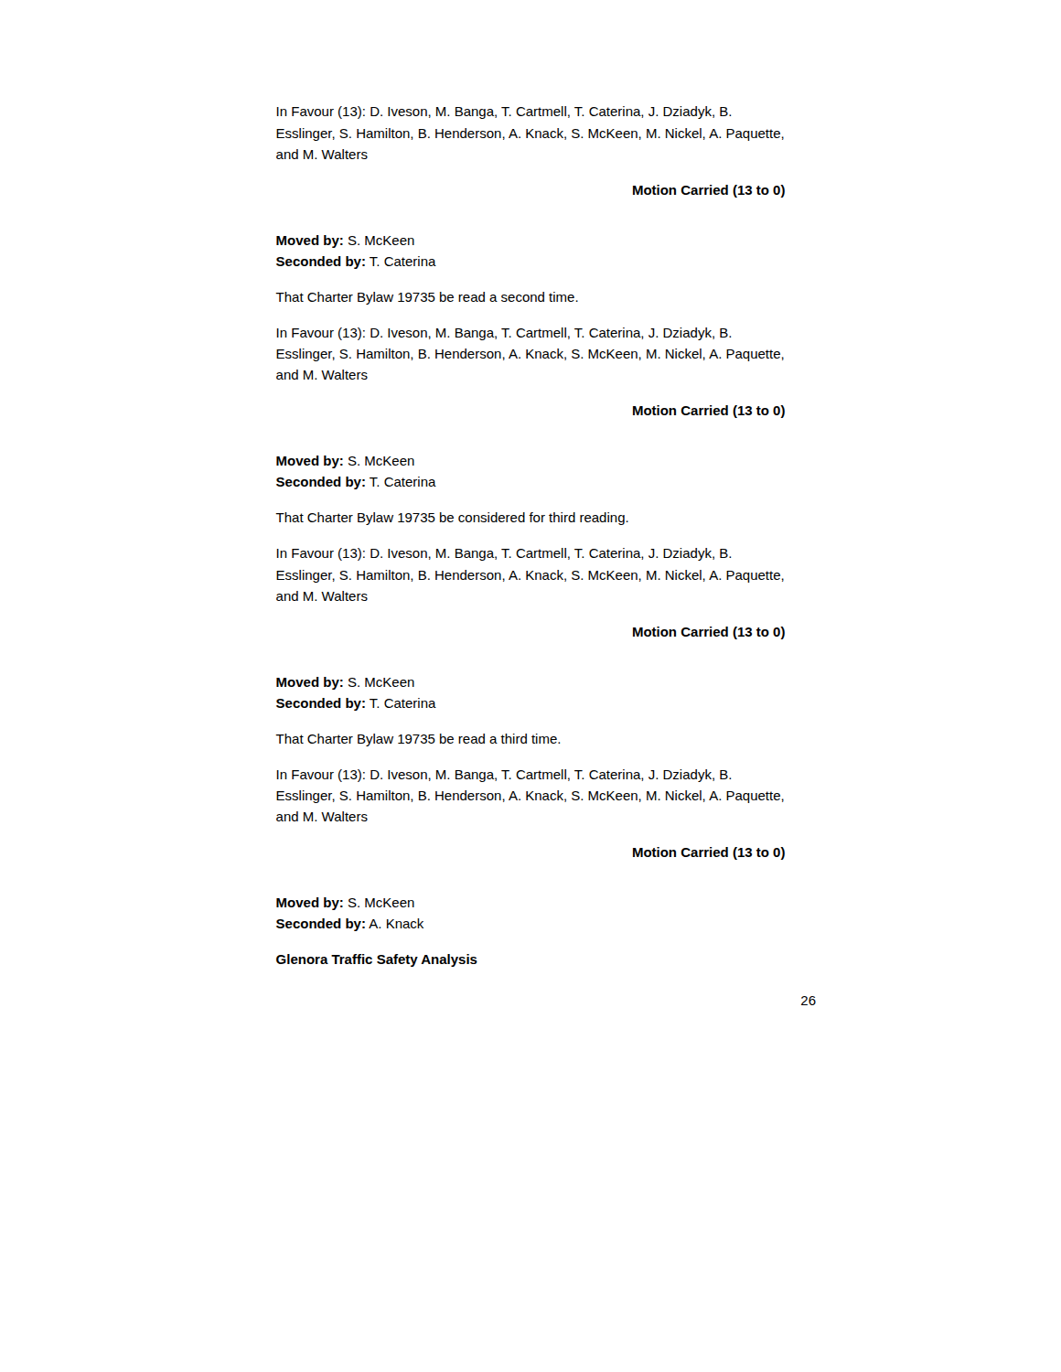In Favour (13): D. Iveson, M. Banga, T. Cartmell, T. Caterina, J. Dziadyk, B. Esslinger, S. Hamilton, B. Henderson, A. Knack, S. McKeen, M. Nickel, A. Paquette, and M. Walters
Motion Carried (13 to 0)
Moved by: S. McKeen
Seconded by: T. Caterina
That Charter Bylaw 19735 be read a second time.
In Favour (13): D. Iveson, M. Banga, T. Cartmell, T. Caterina, J. Dziadyk, B. Esslinger, S. Hamilton, B. Henderson, A. Knack, S. McKeen, M. Nickel, A. Paquette, and M. Walters
Motion Carried (13 to 0)
Moved by: S. McKeen
Seconded by: T. Caterina
That Charter Bylaw 19735 be considered for third reading.
In Favour (13): D. Iveson, M. Banga, T. Cartmell, T. Caterina, J. Dziadyk, B. Esslinger, S. Hamilton, B. Henderson, A. Knack, S. McKeen, M. Nickel, A. Paquette, and M. Walters
Motion Carried (13 to 0)
Moved by: S. McKeen
Seconded by: T. Caterina
That Charter Bylaw 19735 be read a third time.
In Favour (13): D. Iveson, M. Banga, T. Cartmell, T. Caterina, J. Dziadyk, B. Esslinger, S. Hamilton, B. Henderson, A. Knack, S. McKeen, M. Nickel, A. Paquette, and M. Walters
Motion Carried (13 to 0)
Moved by: S. McKeen
Seconded by: A. Knack
Glenora Traffic Safety Analysis
26